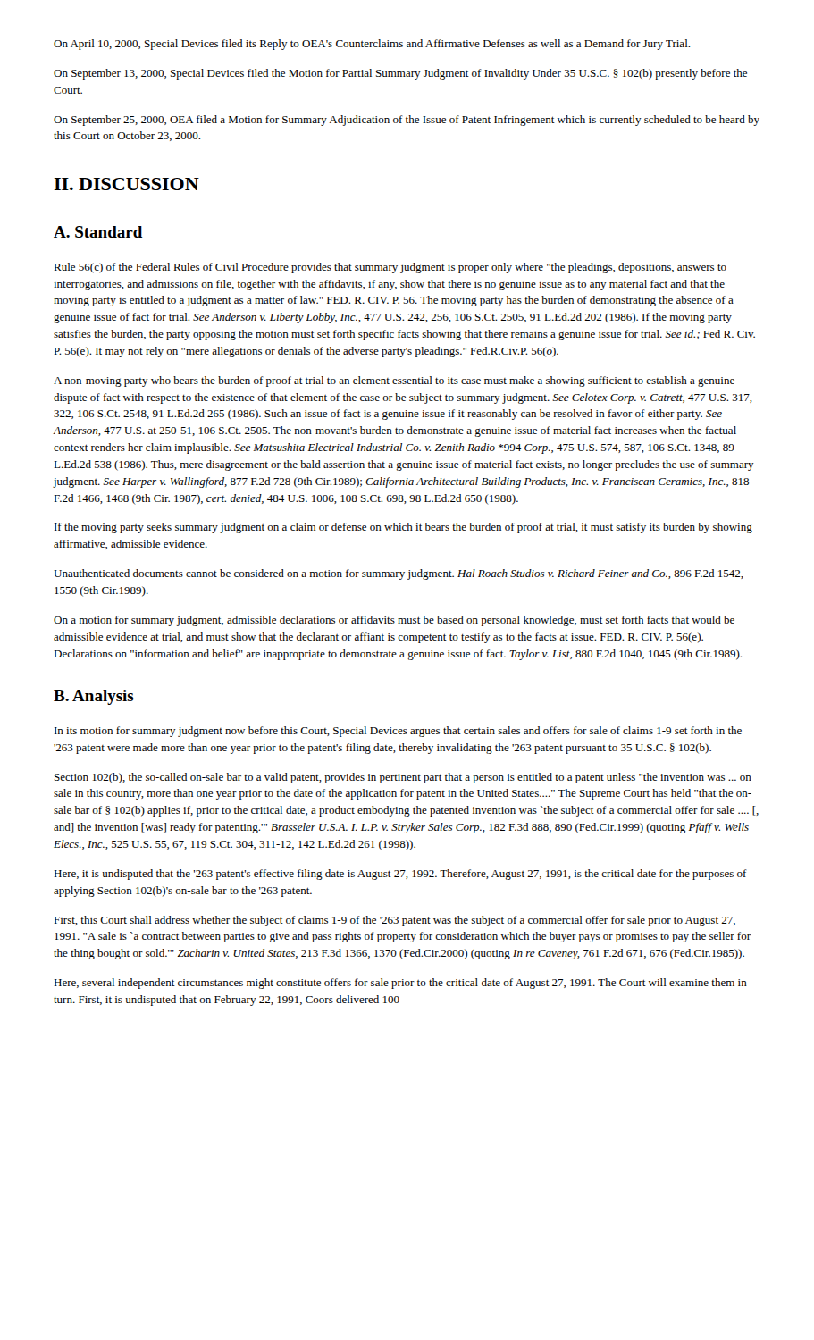On April 10, 2000, Special Devices filed its Reply to OEA's Counterclaims and Affirmative Defenses as well as a Demand for Jury Trial.
On September 13, 2000, Special Devices filed the Motion for Partial Summary Judgment of Invalidity Under 35 U.S.C. § 102(b) presently before the Court.
On September 25, 2000, OEA filed a Motion for Summary Adjudication of the Issue of Patent Infringement which is currently scheduled to be heard by this Court on October 23, 2000.
II. DISCUSSION
A. Standard
Rule 56(c) of the Federal Rules of Civil Procedure provides that summary judgment is proper only where "the pleadings, depositions, answers to interrogatories, and admissions on file, together with the affidavits, if any, show that there is no genuine issue as to any material fact and that the moving party is entitled to a judgment as a matter of law." FED. R. CIV. P. 56. The moving party has the burden of demonstrating the absence of a genuine issue of fact for trial. See Anderson v. Liberty Lobby, Inc., 477 U.S. 242, 256, 106 S.Ct. 2505, 91 L.Ed.2d 202 (1986). If the moving party satisfies the burden, the party opposing the motion must set forth specific facts showing that there remains a genuine issue for trial. See id.; Fed R. Civ. P. 56(e). It may not rely on "mere allegations or denials of the adverse party's pleadings." Fed.R.Civ.P. 56(o).
A non-moving party who bears the burden of proof at trial to an element essential to its case must make a showing sufficient to establish a genuine dispute of fact with respect to the existence of that element of the case or be subject to summary judgment. See Celotex Corp. v. Catrett, 477 U.S. 317, 322, 106 S.Ct. 2548, 91 L.Ed.2d 265 (1986). Such an issue of fact is a genuine issue if it reasonably can be resolved in favor of either party. See Anderson, 477 U.S. at 250-51, 106 S.Ct. 2505. The non-movant's burden to demonstrate a genuine issue of material fact increases when the factual context renders her claim implausible. See Matsushita Electrical Industrial Co. v. Zenith Radio *994 Corp., 475 U.S. 574, 587, 106 S.Ct. 1348, 89 L.Ed.2d 538 (1986). Thus, mere disagreement or the bald assertion that a genuine issue of material fact exists, no longer precludes the use of summary judgment. See Harper v. Wallingford, 877 F.2d 728 (9th Cir.1989); California Architectural Building Products, Inc. v. Franciscan Ceramics, Inc., 818 F.2d 1466, 1468 (9th Cir. 1987), cert. denied, 484 U.S. 1006, 108 S.Ct. 698, 98 L.Ed.2d 650 (1988).
If the moving party seeks summary judgment on a claim or defense on which it bears the burden of proof at trial, it must satisfy its burden by showing affirmative, admissible evidence.
Unauthenticated documents cannot be considered on a motion for summary judgment. Hal Roach Studios v. Richard Feiner and Co., 896 F.2d 1542, 1550 (9th Cir.1989).
On a motion for summary judgment, admissible declarations or affidavits must be based on personal knowledge, must set forth facts that would be admissible evidence at trial, and must show that the declarant or affiant is competent to testify as to the facts at issue. FED. R. CIV. P. 56(e). Declarations on "information and belief" are inappropriate to demonstrate a genuine issue of fact. Taylor v. List, 880 F.2d 1040, 1045 (9th Cir.1989).
B. Analysis
In its motion for summary judgment now before this Court, Special Devices argues that certain sales and offers for sale of claims 1-9 set forth in the '263 patent were made more than one year prior to the patent's filing date, thereby invalidating the '263 patent pursuant to 35 U.S.C. § 102(b).
Section 102(b), the so-called on-sale bar to a valid patent, provides in pertinent part that a person is entitled to a patent unless "the invention was ... on sale in this country, more than one year prior to the date of the application for patent in the United States...." The Supreme Court has held "that the on-sale bar of § 102(b) applies if, prior to the critical date, a product embodying the patented invention was `the subject of a commercial offer for sale .... [, and] the invention [was] ready for patenting.'" Brasseler U.S.A. I. L.P. v. Stryker Sales Corp., 182 F.3d 888, 890 (Fed.Cir.1999) (quoting Pfaff v. Wells Elecs., Inc., 525 U.S. 55, 67, 119 S.Ct. 304, 311-12, 142 L.Ed.2d 261 (1998)).
Here, it is undisputed that the '263 patent's effective filing date is August 27, 1992. Therefore, August 27, 1991, is the critical date for the purposes of applying Section 102(b)'s on-sale bar to the '263 patent.
First, this Court shall address whether the subject of claims 1-9 of the '263 patent was the subject of a commercial offer for sale prior to August 27, 1991. "A sale is `a contract between parties to give and pass rights of property for consideration which the buyer pays or promises to pay the seller for the thing bought or sold.'" Zacharin v. United States, 213 F.3d 1366, 1370 (Fed.Cir.2000) (quoting In re Caveney, 761 F.2d 671, 676 (Fed.Cir.1985)).
Here, several independent circumstances might constitute offers for sale prior to the critical date of August 27, 1991. The Court will examine them in turn. First, it is undisputed that on February 22, 1991, Coors delivered 100